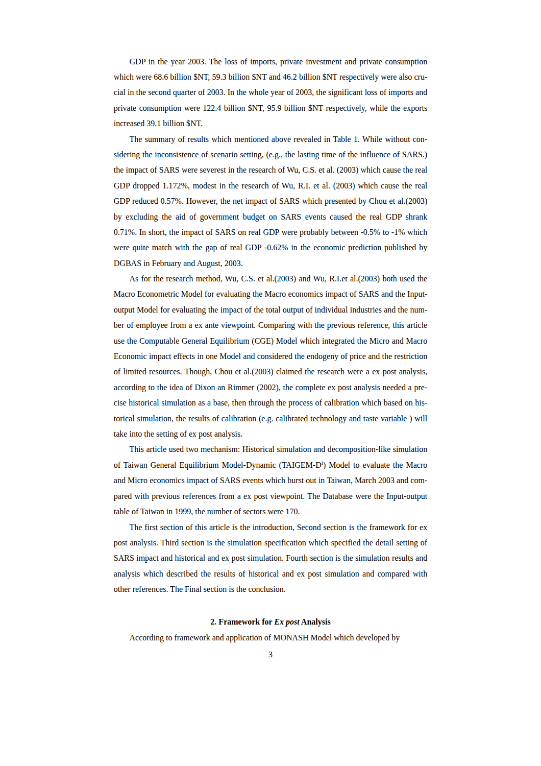GDP in the year 2003. The loss of imports, private investment and private consumption which were 68.6 billion $NT, 59.3 billion $NT and 46.2 billion $NT respectively were also crucial in the second quarter of 2003. In the whole year of 2003, the significant loss of imports and private consumption were 122.4 billion $NT, 95.9 billion $NT respectively, while the exports increased 39.1 billion $NT.
The summary of results which mentioned above revealed in Table 1. While without considering the inconsistence of scenario setting, (e.g., the lasting time of the influence of SARS.) the impact of SARS were severest in the research of Wu, C.S. et al. (2003) which cause the real GDP dropped 1.172%, modest in the research of Wu, R.I. et al. (2003) which cause the real GDP reduced 0.57%. However, the net impact of SARS which presented by Chou et al.(2003) by excluding the aid of government budget on SARS events caused the real GDP shrank 0.71%. In short, the impact of SARS on real GDP were probably between -0.5% to -1% which were quite match with the gap of real GDP -0.62% in the economic prediction published by DGBAS in February and August, 2003.
As for the research method, Wu, C.S. et al.(2003) and Wu, R.I.et al.(2003) both used the Macro Econometric Model for evaluating the Macro economics impact of SARS and the Input-output Model for evaluating the impact of the total output of individual industries and the number of employee from a ex ante viewpoint. Comparing with the previous reference, this article use the Computable General Equilibrium (CGE) Model which integrated the Micro and Macro Economic impact effects in one Model and considered the endogeny of price and the restriction of limited resources. Though, Chou et al.(2003) claimed the research were a ex post analysis, according to the idea of Dixon an Rimmer (2002), the complete ex post analysis needed a precise historical simulation as a base, then through the process of calibration which based on historical simulation, the results of calibration (e.g. calibrated technology and taste variable ) will take into the setting of ex post analysis.
This article used two mechanism: Historical simulation and decomposition-like simulation of Taiwan General Equilibrium Model-Dynamic (TAIGEM-Di) Model to evaluate the Macro and Micro economics impact of SARS events which burst out in Taiwan, March 2003 and compared with previous references from a ex post viewpoint. The Database were the Input-output table of Taiwan in 1999, the number of sectors were 170.
The first section of this article is the introduction, Second section is the framework for ex post analysis. Third section is the simulation specification which specified the detail setting of SARS impact and historical and ex post simulation. Fourth section is the simulation results and analysis which described the results of historical and ex post simulation and compared with other references. The Final section is the conclusion.
2. Framework for Ex post Analysis
According to framework and application of MONASH Model which developed by
3